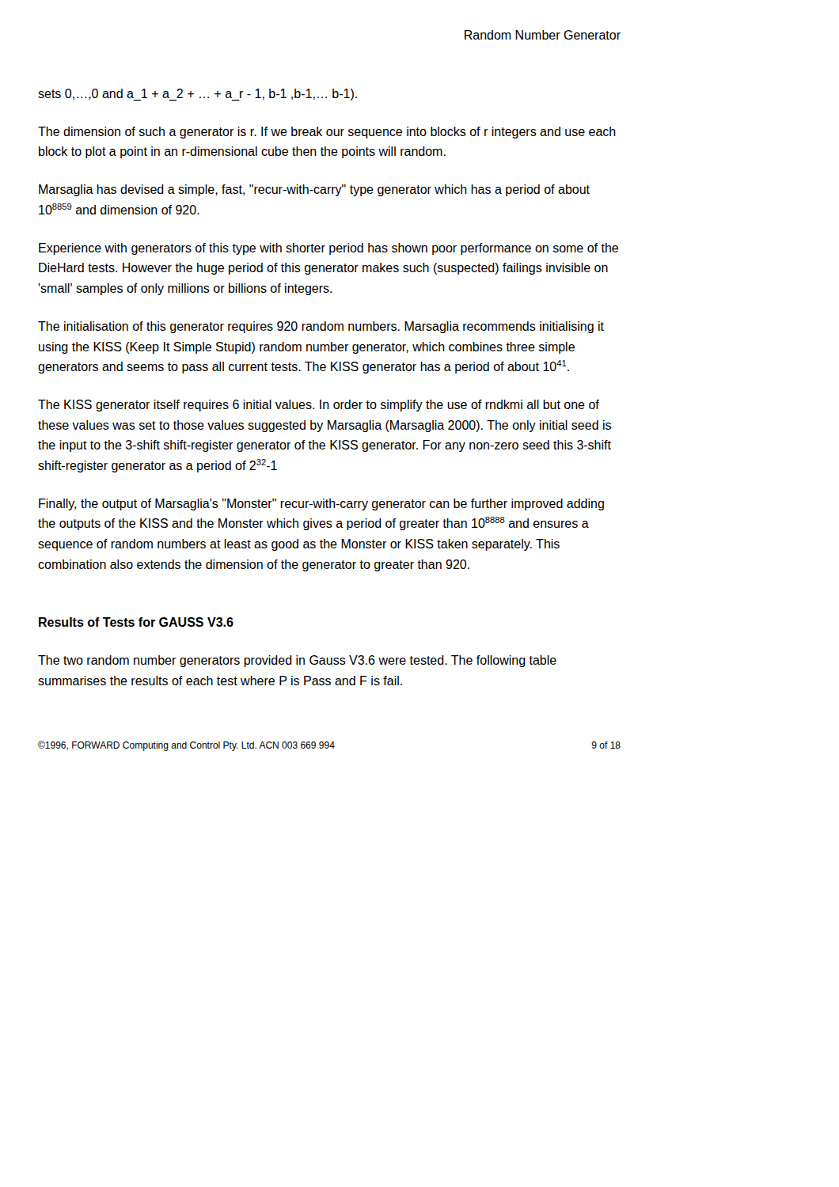Random Number Generator
sets 0,…,0 and a_1 + a_2 + … + a_r - 1, b-1 ,b-1,… b-1).
The dimension of such a generator is r. If we break our sequence into blocks of r integers and use each block to plot a point in an r-dimensional cube then the points will random.
Marsaglia has devised a simple, fast, "recur-with-carry" type generator which has a period of about 108859 and dimension of 920.
Experience with generators of this type with shorter period has shown poor performance on some of the DieHard tests. However the huge period of this generator makes such (suspected) failings invisible on 'small' samples of only millions or billions of integers.
The initialisation of this generator requires 920 random numbers. Marsaglia recommends initialising it using the KISS (Keep It Simple Stupid) random number generator, which combines three simple generators and seems to pass all current tests. The KISS generator has a period of about 1041.
The KISS generator itself requires 6 initial values. In order to simplify the use of rndkmi all but one of these values was set to those values suggested by Marsaglia (Marsaglia 2000). The only initial seed is the input to the 3-shift shift-register generator of the KISS generator. For any non-zero seed this 3-shift shift-register generator as a period of 232-1
Finally, the output of Marsaglia's "Monster" recur-with-carry generator can be further improved adding the outputs of the KISS and the Monster which gives a period of greater than 108888 and ensures a sequence of random numbers at least as good as the Monster or KISS taken separately. This combination also extends the dimension of the generator to greater than 920.
Results of Tests for GAUSS V3.6
The two random number generators provided in Gauss V3.6 were tested. The following table summarises the results of each test where P is Pass and F is fail.
©1996, FORWARD Computing and Control Pty. Ltd. ACN 003 669 994 9 of 18